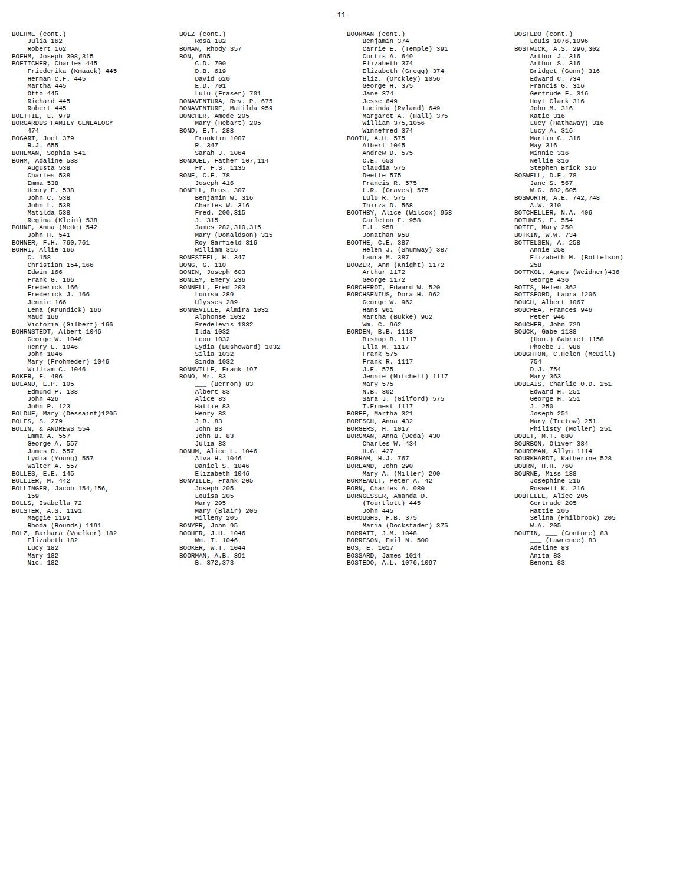-11-
BOEHME (cont.) Julia 162 Robert 162 BOEHM, Joseph 308,315 BOETTCHER, Charles 445 Friederika (Kmaack) 445 Herman C.F. 445 Martha 445 Otto 445 Richard 445 Robert 445 BOETTIE, L. 979 BORGARDUS FAMILY GENEALOGY 474 BOGART, Joel 379 R.J. 655 BOHLMAN, Sophia 541 BOHM, Adaline 538 Augusta 538 Charles 538 Emma 538 Henry E. 538 John C. 538 John L. 538 Matilda 538 Regina (Klein) 538 BOHNE, Anna (Mede) 542 John H. 541 BOHNER, F.H. 760,761 BOHRI, Allie 166 C. 158 Christian 154,166 Edwin 166 Frank G. 166 Frederick 166 Frederick J. 166 Jennie 166 Lena (Krundick) 166 Maud 166 Victoria (Gilbert) 166 BOHRNSTEDT, Albert 1046 George W. 1046 Henry L. 1046 John 1046 Mary (Frohmeder) 1046 William C. 1046 BOKER, F. 486 BOLAND, E.P. 105 Edmund P. 138 John 426 John P. 123 BOLDUE, Mary (Dessaint)1205 BOLES, S. 279 BOLIN, & ANDREWS 554 Emma A. 557 George A. 557 James D. 557 Lydia (Young) 557 Walter A. 557 BOLLES, E.E. 145 BOLLIER, M. 442 BOLLINGER, Jacob 154,156, 159 BOLLS, Isabella 72 BOLSTER, A.S. 1191 Maggie 1191 Rhoda (Rounds) 1191 BOLZ, Barbara (Voelker) 182 Elizabeth 182 Lucy 182 Mary 182 Nic. 182
BOLZ (cont.) Rosa 182 BOMAN, Rhody 357 BON, 695 C.D. 700 D.B. 619 David 620 E.D. 701 Lulu (Fraser) 701 BONAVENTURA, Rev. P. 675 BONAVENTURE, Matilda 959 BONCHER, Amede 205 Mary (Hebart) 205 BOND, E.T. 288 Franklin 1007 R. 347 Sarah J. 1064 BONDUEL, Father 107,114 Fr. F.S. 1135 BONE, C.F. 78 Joseph 416 BONELL, Bros. 307 Benjamin W. 316 Charles W. 316 Fred. 200,315 J. 315 James 282,310,315 Mary (Donaldson) 315 Roy Garfield 316 William 316 BONESTEEL, H. 347 BONG, G. 110 BONIN, Joseph 603 BONLEY, Emery 236 BONNELL, Fred 203 Louisa 289 Ulysses 289 BONNEVILLE, Almira 1032 Alphonse 1032 Fredelevis 1032 Ilda 1032 Leon 1032 Lydia (Bushoward) 1032 Silia 1032 Sinda 1032 BONNVILLE, Frank 197 BONO, Mr. 83 ___ (Berron) 83 Albert 83 Alice 83 Hattie 83 Henry 83 J.B. 83 John 83 John B. 83 Julia 83 BONUM, Alice L. 1046 Alva H. 1046 Daniel S. 1046 Elizabeth 1046 BONVILLE, Frank 205 Joseph 205 Louisa 205 Mary 205 Mary (Blair) 205 Milleny 205 BONYER, John 95 BOOHER, J.H. 1046 Wm. T. 1046 BOOKER, W.T. 1044 BOORMAN, A.B. 391 B. 372,373
BOORMAN (cont.) Benjamin 374 Carrie E. (Temple) 391 Curtis A. 649 Elizabeth 374 Elizabeth (Gregg) 374 Eliz. (Orckley) 1056 George H. 375 Jane 374 Jesse 649 Lucinda (Ryland) 649 Margaret A. (Hall) 375 William 375,1056 Winnefred 374 BOOTH, A.H. 575 Albert 1045 Andrew D. 575 C.E. 653 Claudia 575 Deette 575 Francis R. 575 L.R. (Graves) 575 Lulu R. 575 Thirza D. 568 BOOTHBY, Alice (Wilcox) 958 Carleton F. 958 E.L. 958 Jonathan 958 BOOTHE, C.E. 387 Helen J. (Shumway) 387 Laura M. 387 BOOZER, Ann (Knight) 1172 Arthur 1172 George 1172 BORCHERDT, Edward W. 520 BORCHSENIUS, Dora H. 962 George W. 962 Hans 961 Martha (Bukke) 962 Wm. C. 962 BORDEN, B.B. 1118 Bishop B. 1117 Ella M. 1117 Frank 575 Frank R. 1117 J.E. 575 Jennie (Mitchell) 1117 Mary 575 N.B. 302 Sara J. (Gilford) 575 T.Ernest 1117 BOREE, Martha 321 BORESCH, Anna 432 BORGERS, H. 1017 BORGMAN, Anna (Deda) 430 Charles W. 434 H.G. 427 BORHAM, H.J. 767 BORLAND, John 290 Mary A. (Miller) 290 BORMEAULT, Peter A. 42 BORN, Charles A. 980 BORNGESSER, Amanda D. (Tourtlott) 445 John 445 BOROUGHS, F.B. 375 Maria (Dockstader) 375 BORRATT, J.M. 1048 BORRESON, Emil N. 500 BOS, E. 1017 BOSSARD, James 1014 BOSTEDO, A.L. 1076,1097
BOSTEDO (cont.) Louis 1076,1096 BOSTWICK, A.S. 296,302 Arthur J. 316 Arthur S. 316 Bridget (Gunn) 316 Edward C. 734 Francis G. 316 Gertrude F. 316 Hoyt Clark 316 John M. 316 Katie 316 Lucy (Hathaway) 316 Lucy A. 316 Martin C. 316 May 316 Minnie 316 Nellie 316 Stephen Brick 316 BOSWELL, D.F. 78 Jane S. 567 W.G. 602,605 BOSWORTH, A.E. 742,748 A.W. 310 BOTCHELLER, N.A. 406 BOTHNES, F. 554 BOTIE, Mary 250 BOTKIN, W.W. 734 BOTTELSEN, A. 258 Annie 258 Elizabeth M. (Bottelson) 258 BOTTKOL, Agnes (Weidner)436 George 436 BOTTS, Helen 362 BOTTSFORD, Laura 1206 BOUCH, Albert 1067 BOUCHEA, Frances 946 Peter 946 BOUCHER, John 729 BOUCK, Gabe 1138 (Hon.) Gabriel 1158 Phoebe J. 986 BOUGHTON, C.Helen (McDill) 754 D.J. 754 Mary 363 BOULAIS, Charlie O.D. 251 Edward H. 251 George H. 251 J. 250 Joseph 251 Mary (Tretow) 251 Philisty (Moller) 251 BOULT, M.T. 680 BOURBON, Oliver 384 BOURDMAN, Allyn 1114 BOURKHARDT, Katherine 528 BOURN, H.H. 760 BOURNE, Miss 188 Josephine 216 Roswell K. 216 BOUTELLE, Alice 205 Gertrude 205 Hattie 205 Selina (Philbrook) 205 W.A. 205 BOUTIN, ___ (Conture) 83 ___ (Lawrence) 83 Adeline 83 Anita 83 Benoni 83